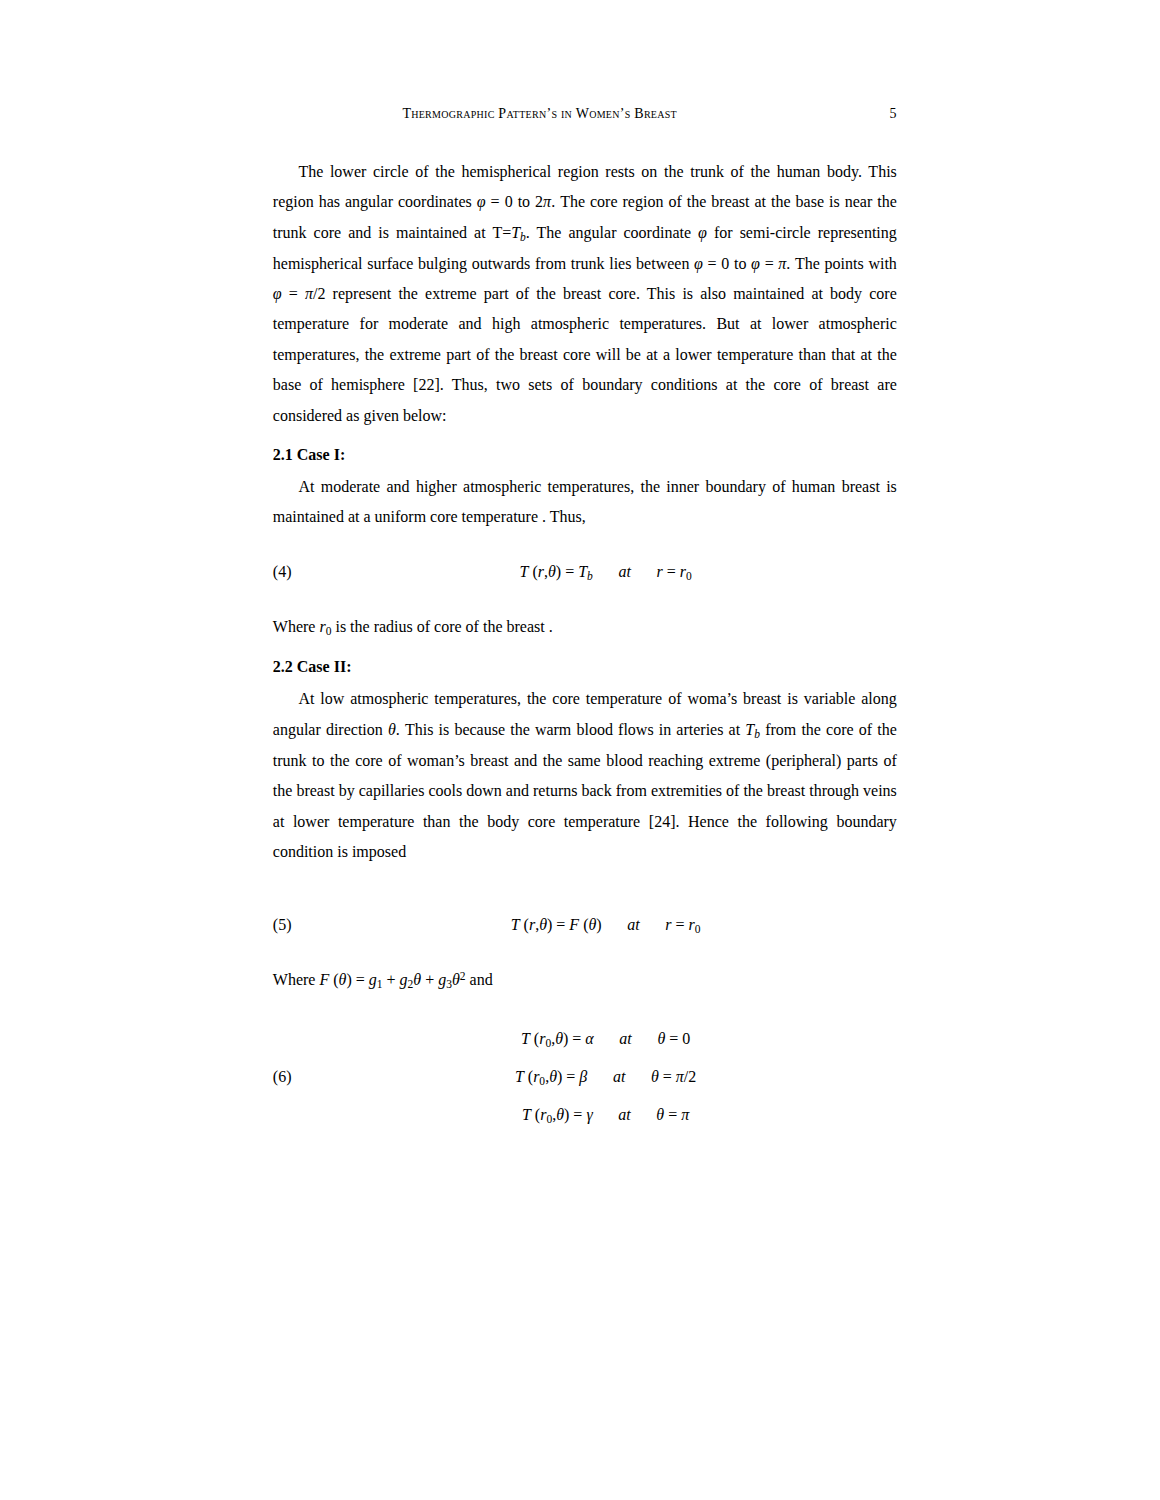Thermographic Pattern’s in Women’s Breast 5
The lower circle of the hemispherical region rests on the trunk of the human body. This region has angular coordinates φ = 0 to 2π. The core region of the breast at the base is near the trunk core and is maintained at T=Tb. The angular coordinate φ for semi-circle representing hemispherical surface bulging outwards from trunk lies between φ = 0 to φ = π. The points with φ = π/2 represent the extreme part of the breast core. This is also maintained at body core temperature for moderate and high atmospheric temperatures. But at lower atmospheric temperatures, the extreme part of the breast core will be at a lower temperature than that at the base of hemisphere [22]. Thus, two sets of boundary conditions at the core of breast are considered as given below:
2.1 Case I:
At moderate and higher atmospheric temperatures, the inner boundary of human breast is maintained at a uniform core temperature . Thus,
(4) T (r,θ) = Tb at r = r 0
Where r 0 is the radius of core of the breast .
2.2 Case II:
At low atmospheric temperatures, the core temperature of woma’s breast is variable along angular direction θ. This is because the warm blood flows in arteries at Tb from the core of the trunk to the core of woman’s breast and the same blood reaching extreme (peripheral) parts of the breast by capillaries cools down and returns back from extremities of the breast through veins at lower temperature than the body core temperature [24]. Hence the following boundary condition is imposed
(5) T (r,θ) = F (θ)at r = r 0
Where F (θ) = g 1 + g 2 θ + g 3 θ2 and
(6)
T (r 0,θ) = αat θ = 0
T (r 0,θ) = βat θ = π/2
T (r 0,θ) = γat θ = π